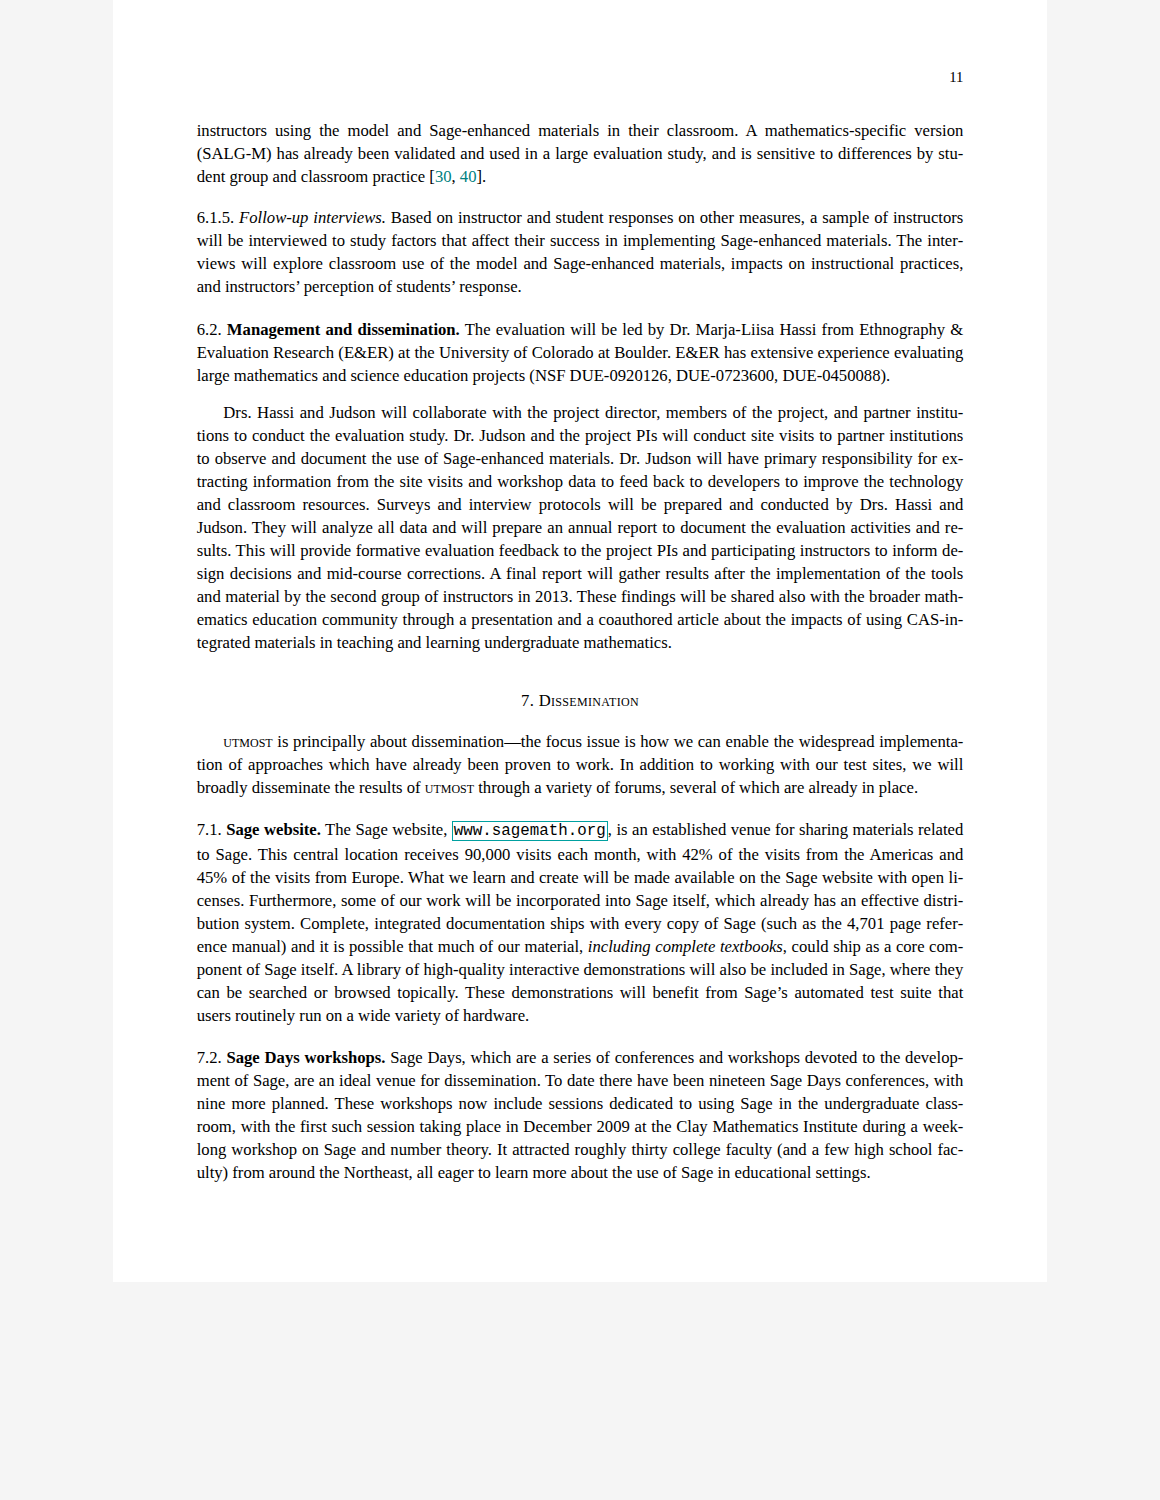11
instructors using the model and Sage-enhanced materials in their classroom. A mathematics-specific version (SALG-M) has already been validated and used in a large evaluation study, and is sensitive to differences by student group and classroom practice [30, 40].
6.1.5. Follow-up interviews. Based on instructor and student responses on other measures, a sample of instructors will be interviewed to study factors that affect their success in implementing Sage-enhanced materials. The interviews will explore classroom use of the model and Sage-enhanced materials, impacts on instructional practices, and instructors’ perception of students’ response.
6.2. Management and dissemination. The evaluation will be led by Dr. Marja-Liisa Hassi from Ethnography & Evaluation Research (E&ER) at the University of Colorado at Boulder. E&ER has extensive experience evaluating large mathematics and science education projects (NSF DUE-0920126, DUE-0723600, DUE-0450088).
Drs. Hassi and Judson will collaborate with the project director, members of the project, and partner institutions to conduct the evaluation study. Dr. Judson and the project PIs will conduct site visits to partner institutions to observe and document the use of Sage-enhanced materials. Dr. Judson will have primary responsibility for extracting information from the site visits and workshop data to feed back to developers to improve the technology and classroom resources. Surveys and interview protocols will be prepared and conducted by Drs. Hassi and Judson. They will analyze all data and will prepare an annual report to document the evaluation activities and results. This will provide formative evaluation feedback to the project PIs and participating instructors to inform design decisions and mid-course corrections. A final report will gather results after the implementation of the tools and material by the second group of instructors in 2013. These findings will be shared also with the broader mathematics education community through a presentation and a coauthored article about the impacts of using CAS-integrated materials in teaching and learning undergraduate mathematics.
7. Dissemination
utmost is principally about dissemination—the focus issue is how we can enable the widespread implementation of approaches which have already been proven to work. In addition to working with our test sites, we will broadly disseminate the results of utmost through a variety of forums, several of which are already in place.
7.1. Sage website. The Sage website, www.sagemath.org, is an established venue for sharing materials related to Sage. This central location receives 90,000 visits each month, with 42% of the visits from the Americas and 45% of the visits from Europe. What we learn and create will be made available on the Sage website with open licenses. Furthermore, some of our work will be incorporated into Sage itself, which already has an effective distribution system. Complete, integrated documentation ships with every copy of Sage (such as the 4,701 page reference manual) and it is possible that much of our material, including complete textbooks, could ship as a core component of Sage itself. A library of high-quality interactive demonstrations will also be included in Sage, where they can be searched or browsed topically. These demonstrations will benefit from Sage’s automated test suite that users routinely run on a wide variety of hardware.
7.2. Sage Days workshops. Sage Days, which are a series of conferences and workshops devoted to the development of Sage, are an ideal venue for dissemination. To date there have been nineteen Sage Days conferences, with nine more planned. These workshops now include sessions dedicated to using Sage in the undergraduate classroom, with the first such session taking place in December 2009 at the Clay Mathematics Institute during a week-long workshop on Sage and number theory. It attracted roughly thirty college faculty (and a few high school faculty) from around the Northeast, all eager to learn more about the use of Sage in educational settings.